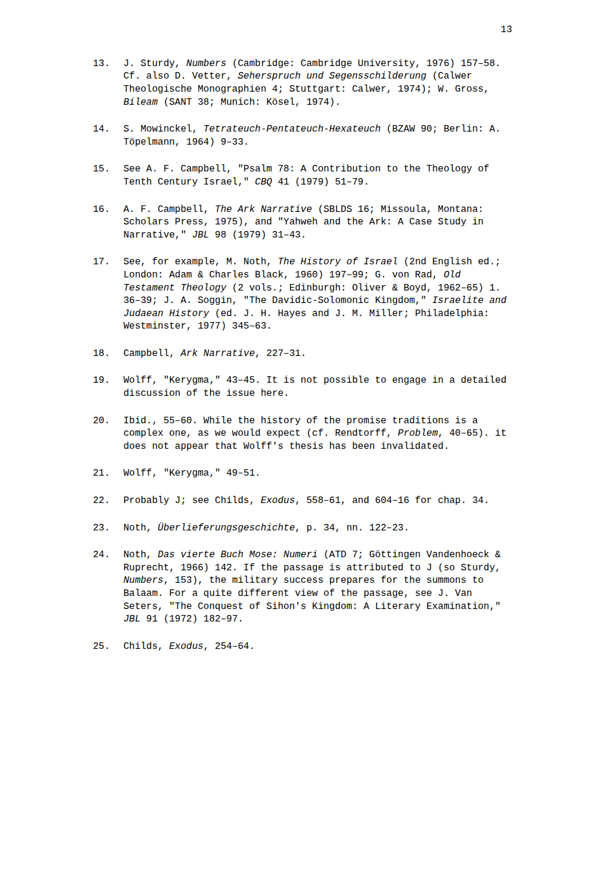13
J. Sturdy, Numbers (Cambridge: Cambridge University, 1976) 157–58. Cf. also D. Vetter, Seherspruch und Segensschilderung (Calwer Theologische Monographien 4; Stuttgart: Calwer, 1974); W. Gross, Bileam (SANT 38; Munich: Kösel, 1974).
S. Mowinckel, Tetrateuch-Pentateuch-Hexateuch (BZAW 90; Berlin: A. Töpelmann, 1964) 9–33.
See A. F. Campbell, "Psalm 78: A Contribution to the Theology of Tenth Century Israel," CBQ 41 (1979) 51–79.
A. F. Campbell, The Ark Narrative (SBLDS 16; Missoula, Montana: Scholars Press, 1975), and "Yahweh and the Ark: A Case Study in Narrative," JBL 98 (1979) 31–43.
See, for example, M. Noth, The History of Israel (2nd English ed.; London: Adam & Charles Black, 1960) 197–99; G. von Rad, Old Testament Theology (2 vols.; Edinburgh: Oliver & Boyd, 1962–65) 1. 36–39; J. A. Soggin, "The Davidic-Solomonic Kingdom," Israelite and Judaean History (ed. J. H. Hayes and J. M. Miller; Philadelphia: Westminster, 1977) 345–63.
Campbell, Ark Narrative, 227–31.
Wolff, "Kerygma," 43–45. It is not possible to engage in a detailed discussion of the issue here.
Ibid., 55–60. While the history of the promise traditions is a complex one, as we would expect (cf. Rendtorff, Problem, 40–65). it does not appear that Wolff's thesis has been invalidated.
Wolff, "Kerygma," 49–51.
Probably J; see Childs, Exodus, 558–61, and 604–16 for chap. 34.
Noth, Überlieferungsgeschichte, p. 34, nn. 122–23.
Noth, Das vierte Buch Mose: Numeri (ATD 7; Göttingen Vandenhoeck & Ruprecht, 1966) 142. If the passage is attributed to J (so Sturdy, Numbers, 153), the military success prepares for the summons to Balaam. For a quite different view of the passage, see J. Van Seters, "The Conquest of Sihon's Kingdom: A Literary Examination," JBL 91 (1972) 182–97.
Childs, Exodus, 254–64.